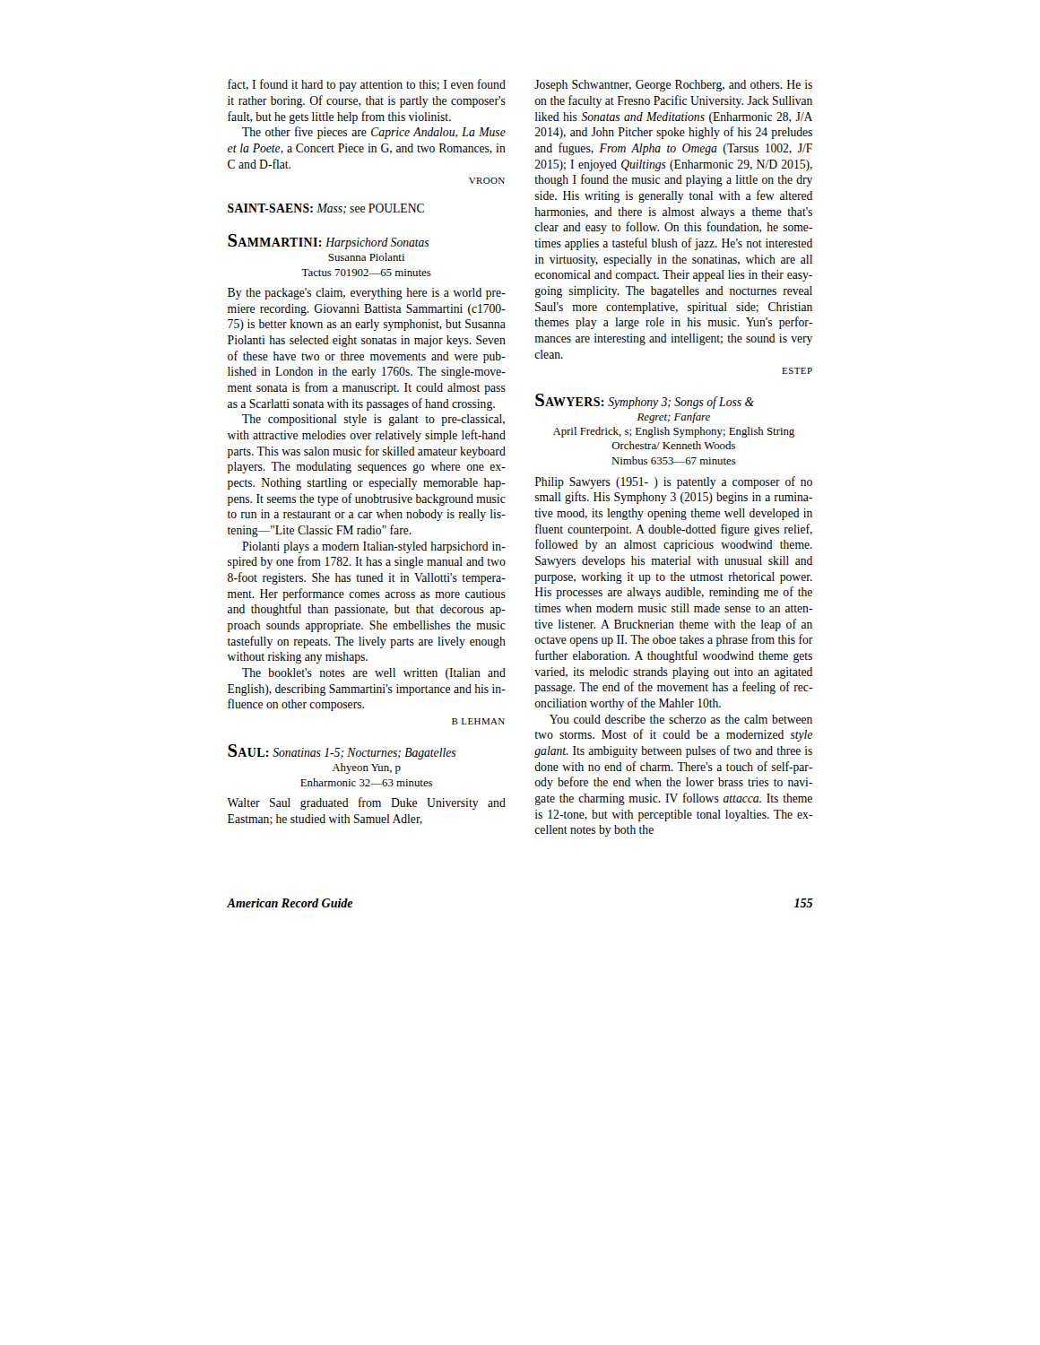fact, I found it hard to pay attention to this; I even found it rather boring. Of course, that is partly the composer's fault, but he gets little help from this violinist.
The other five pieces are Caprice Andalou, La Muse et la Poete, a Concert Piece in G, and two Romances, in C and D-flat.
VROON
SAINT-SAENS: Mass; see POULENC
SAMMARTINI: Harpsichord Sonatas
Susanna Piolanti
Tactus 701902—65 minutes
By the package's claim, everything here is a world premiere recording. Giovanni Battista Sammartini (c1700-75) is better known as an early symphonist, but Susanna Piolanti has selected eight sonatas in major keys. Seven of these have two or three movements and were published in London in the early 1760s. The single-movement sonata is from a manuscript. It could almost pass as a Scarlatti sonata with its passages of hand crossing.
The compositional style is galant to pre-classical, with attractive melodies over relatively simple left-hand parts. This was salon music for skilled amateur keyboard players. The modulating sequences go where one expects. Nothing startling or especially memorable happens. It seems the type of unobtrusive background music to run in a restaurant or a car when nobody is really listening—"Lite Classic FM radio" fare.
Piolanti plays a modern Italian-styled harpsichord inspired by one from 1782. It has a single manual and two 8-foot registers. She has tuned it in Vallotti's temperament. Her performance comes across as more cautious and thoughtful than passionate, but that decorous approach sounds appropriate. She embellishes the music tastefully on repeats. The lively parts are lively enough without risking any mishaps.
The booklet's notes are well written (Italian and English), describing Sammartini's importance and his influence on other composers.
B LEHMAN
SAUL: Sonatinas 1-5; Nocturnes; Bagatelles
Ahyeon Yun, p
Enharmonic 32—63 minutes
Walter Saul graduated from Duke University and Eastman; he studied with Samuel Adler,
Joseph Schwantner, George Rochberg, and others. He is on the faculty at Fresno Pacific University. Jack Sullivan liked his Sonatas and Meditations (Enharmonic 28, J/A 2014), and John Pitcher spoke highly of his 24 preludes and fugues, From Alpha to Omega (Tarsus 1002, J/F 2015); I enjoyed Quiltings (Enharmonic 29, N/D 2015), though I found the music and playing a little on the dry side. His writing is generally tonal with a few altered harmonies, and there is almost always a theme that's clear and easy to follow. On this foundation, he sometimes applies a tasteful blush of jazz. He's not interested in virtuosity, especially in the sonatinas, which are all economical and compact. Their appeal lies in their easy-going simplicity. The bagatelles and nocturnes reveal Saul's more contemplative, spiritual side; Christian themes play a large role in his music. Yun's performances are interesting and intelligent; the sound is very clean.
ESTEP
SAWYERS: Symphony 3; Songs of Loss &
Regret; Fanfare
April Fredrick, s; English Symphony; English String Orchestra/ Kenneth Woods
Nimbus 6353—67 minutes
Philip Sawyers (1951- ) is patently a composer of no small gifts. His Symphony 3 (2015) begins in a ruminative mood, its lengthy opening theme well developed in fluent counterpoint. A double-dotted figure gives relief, followed by an almost capricious woodwind theme. Sawyers develops his material with unusual skill and purpose, working it up to the utmost rhetorical power. His processes are always audible, reminding me of the times when modern music still made sense to an attentive listener. A Brucknerian theme with the leap of an octave opens up II. The oboe takes a phrase from this for further elaboration. A thoughtful woodwind theme gets varied, its melodic strands playing out into an agitated passage. The end of the movement has a feeling of reconciliation worthy of the Mahler 10th.
You could describe the scherzo as the calm between two storms. Most of it could be a modernized style galant. Its ambiguity between pulses of two and three is done with no end of charm. There's a touch of self-parody before the end when the lower brass tries to navigate the charming music. IV follows attacca. Its theme is 12-tone, but with perceptible tonal loyalties. The excellent notes by both the
American Record Guide 155